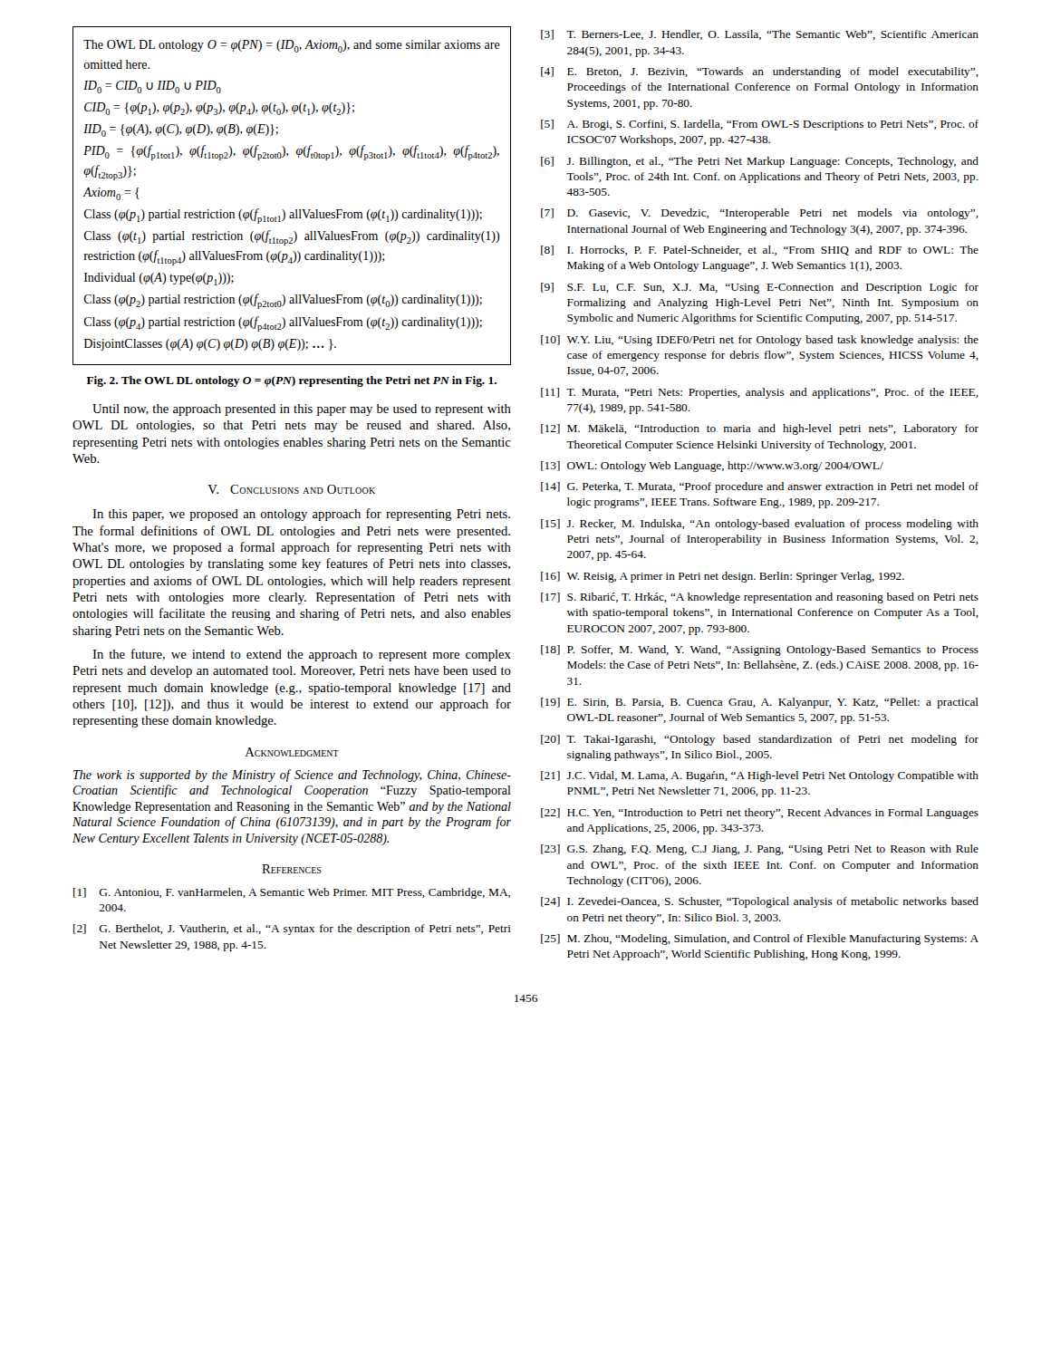The OWL DL ontology O = φ(PN) = (ID0, Axiom0), and some similar axioms are omitted here.
ID0 = CID0 ∪ IID0 ∪ PID0
CID0 = {φ(p1), φ(p2), φ(p3), φ(p4), φ(t0), φ(t1), φ(t2)};
IID0 = {φ(A), φ(C), φ(D), φ(B), φ(E)};
PID0 = {φ(fp1tot1), φ(ft1top2), φ(fp2tot0), φ(ft0top1), φ(fp3tot1), φ(ft1tot4), φ(fp4tot2), φ(ft2top3)};
Axiom0 = {
Class (φ(p1) partial restriction (φ(fp1tot1) allValuesFrom (φ(t1)) cardinality(1)));
Class (φ(t1) partial restriction (φ(ft1top2) allValuesFrom (φ(p2)) cardinality(1)) restriction (φ(ft1top4) allValuesFrom (φ(p4)) cardinality(1)));
Individual (φ(A) type(φ(p1)));
Class (φ(p2) partial restriction (φ(fp2tot0) allValuesFrom (φ(t0)) cardinality(1)));
Class (φ(p4) partial restriction (φ(fp4tot2) allValuesFrom (φ(t2)) cardinality(1)));
DisjointClasses (φ(A) φ(C) φ(D) φ(B) φ(E)); … }.
Fig. 2. The OWL DL ontology O = φ(PN) representing the Petri net PN in Fig. 1.
Until now, the approach presented in this paper may be used to represent with OWL DL ontologies, so that Petri nets may be reused and shared. Also, representing Petri nets with ontologies enables sharing Petri nets on the Semantic Web.
V. Conclusions and Outlook
In this paper, we proposed an ontology approach for representing Petri nets. The formal definitions of OWL DL ontologies and Petri nets were presented. What's more, we proposed a formal approach for representing Petri nets with OWL DL ontologies by translating some key features of Petri nets into classes, properties and axioms of OWL DL ontologies, which will help readers represent Petri nets with ontologies more clearly. Representation of Petri nets with ontologies will facilitate the reusing and sharing of Petri nets, and also enables sharing Petri nets on the Semantic Web.
In the future, we intend to extend the approach to represent more complex Petri nets and develop an automated tool. Moreover, Petri nets have been used to represent much domain knowledge (e.g., spatio-temporal knowledge [17] and others [10], [12]), and thus it would be interest to extend our approach for representing these domain knowledge.
Acknowledgment
The work is supported by the Ministry of Science and Technology, China, Chinese-Croatian Scientific and Technological Cooperation “Fuzzy Spatio-temporal Knowledge Representation and Reasoning in the Semantic Web” and by the National Natural Science Foundation of China (61073139), and in part by the Program for New Century Excellent Talents in University (NCET-05-0288).
References
[1] G. Antoniou, F. vanHarmelen, A Semantic Web Primer. MIT Press, Cambridge, MA, 2004.
[2] G. Berthelot, J. Vautherin, et al., “A syntax for the description of Petri nets”, Petri Net Newsletter 29, 1988, pp. 4-15.
[3] T. Berners-Lee, J. Hendler, O. Lassila, “The Semantic Web”, Scientific American 284(5), 2001, pp. 34-43.
[4] E. Breton, J. Bezivin, “Towards an understanding of model executability”, Proceedings of the International Conference on Formal Ontology in Information Systems, 2001, pp. 70-80.
[5] A. Brogi, S. Corfini, S. Iardella, “From OWL-S Descriptions to Petri Nets”, Proc. of ICSOC'07 Workshops, 2007, pp. 427-438.
[6] J. Billington, et al., “The Petri Net Markup Language: Concepts, Technology, and Tools”, Proc. of 24th Int. Conf. on Applications and Theory of Petri Nets, 2003, pp. 483-505.
[7] D. Gasevic, V. Devedzic, “Interoperable Petri net models via ontology”, International Journal of Web Engineering and Technology 3(4), 2007, pp. 374-396.
[8] I. Horrocks, P. F. Patel-Schneider, et al., “From SHIQ and RDF to OWL: The Making of a Web Ontology Language”, J. Web Semantics 1(1), 2003.
[9] S.F. Lu, C.F. Sun, X.J. Ma, “Using E-Connection and Description Logic for Formalizing and Analyzing High-Level Petri Net”, Ninth Int. Symposium on Symbolic and Numeric Algorithms for Scientific Computing, 2007, pp. 514-517.
[10] W.Y. Liu, “Using IDEF0/Petri net for Ontology based task knowledge analysis: the case of emergency response for debris flow”, System Sciences, HICSS Volume 4, Issue, 04-07, 2006.
[11] T. Murata, “Petri Nets: Properties, analysis and applications”, Proc. of the IEEE, 77(4), 1989, pp. 541-580.
[12] M. Mäkelä, “Introduction to maria and high-level petri nets”, Laboratory for Theoretical Computer Science Helsinki University of Technology, 2001.
[13] OWL: Ontology Web Language, http://www.w3.org/ 2004/OWL/
[14] G. Peterka, T. Murata, “Proof procedure and answer extraction in Petri net model of logic programs”, IEEE Trans. Software Eng., 1989, pp. 209-217.
[15] J. Recker, M. Indulska, “An ontology-based evaluation of process modeling with Petri nets”, Journal of Interoperability in Business Information Systems, Vol. 2, 2007, pp. 45-64.
[16] W. Reisig, A primer in Petri net design. Berlin: Springer Verlag, 1992.
[17] S. Ribarić, T. Hrkác, “A knowledge representation and reasoning based on Petri nets with spatio-temporal tokens”, in International Conference on Computer As a Tool, EUROCON 2007, 2007, pp. 793-800.
[18] P. Soffer, M. Wand, Y. Wand, “Assigning Ontology-Based Semantics to Process Models: the Case of Petri Nets”, In: Bellahsène, Z. (eds.) CAiSE 2008. 2008, pp. 16-31.
[19] E. Sirin, B. Parsia, B. Cuenca Grau, A. Kalyanpur, Y. Katz, “Pellet: a practical OWL-DL reasoner”, Journal of Web Semantics 5, 2007, pp. 51-53.
[20] T. Takai-Igarashi, “Ontology based standardization of Petri net modeling for signaling pathways”, In Silico Biol., 2005.
[21] J.C. Vidal, M. Lama, A. Bugaŕın, “A High-level Petri Net Ontology Compatible with PNML”, Petri Net Newsletter 71, 2006, pp. 11-23.
[22] H.C. Yen, “Introduction to Petri net theory”, Recent Advances in Formal Languages and Applications, 25, 2006, pp. 343-373.
[23] G.S. Zhang, F.Q. Meng, C.J Jiang, J. Pang, “Using Petri Net to Reason with Rule and OWL”, Proc. of the sixth IEEE Int. Conf. on Computer and Information Technology (CIT'06), 2006.
[24] I. Zevedei-Oancea, S. Schuster, “Topological analysis of metabolic networks based on Petri net theory”, In: Silico Biol. 3, 2003.
[25] M. Zhou, “Modeling, Simulation, and Control of Flexible Manufacturing Systems: A Petri Net Approach”, World Scientific Publishing, Hong Kong, 1999.
1456